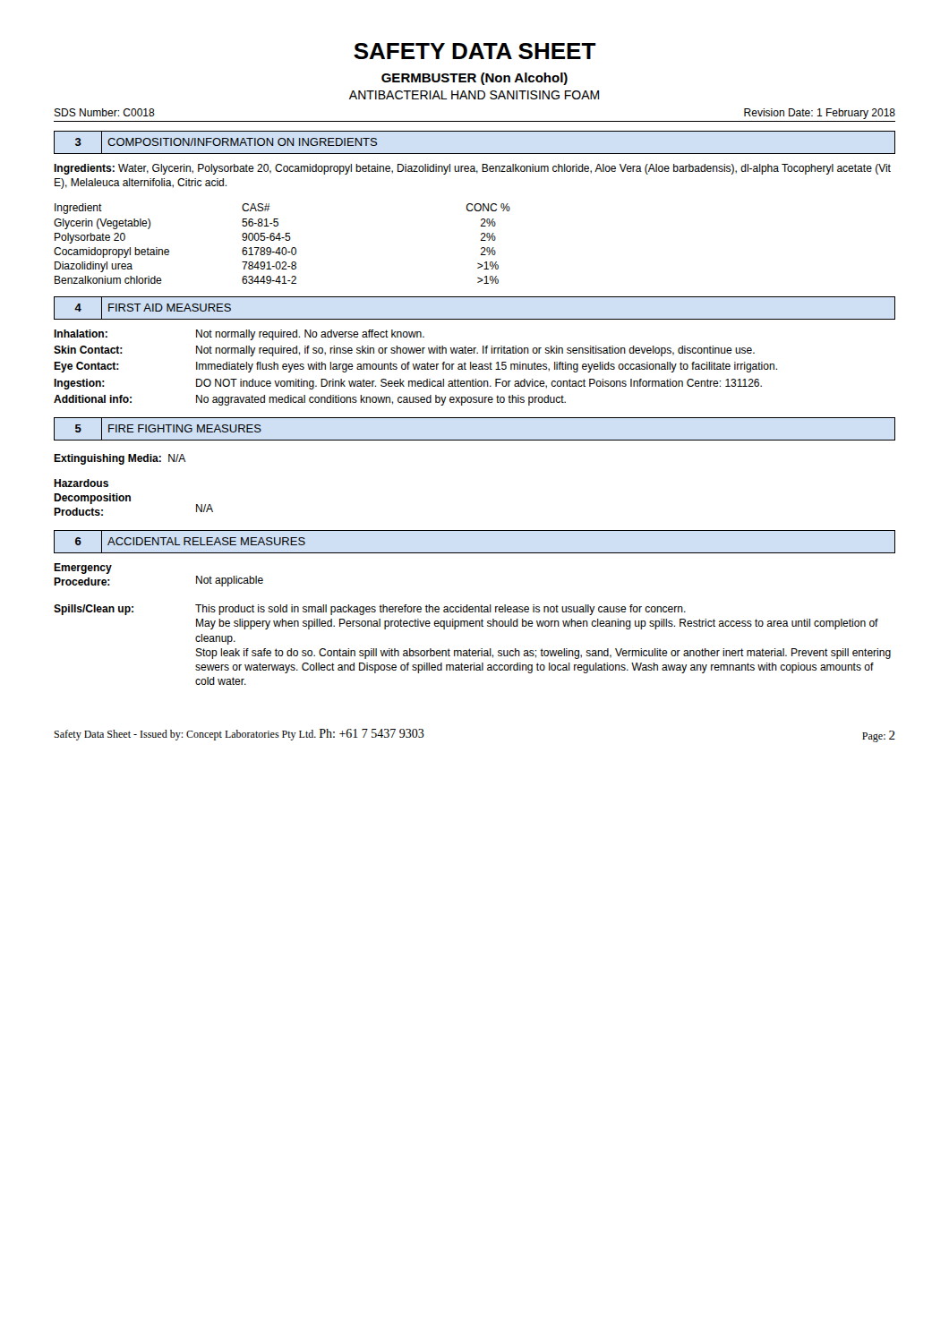SAFETY DATA SHEET
GERMBUSTER (Non Alcohol)
ANTIBACTERIAL HAND SANITISING FOAM
SDS Number: C0018 Revision Date: 1 February 2018
| 3 | COMPOSITION/INFORMATION ON INGREDIENTS |
Ingredients: Water, Glycerin, Polysorbate 20, Cocamidopropyl betaine, Diazolidinyl urea, Benzalkonium chloride, Aloe Vera (Aloe barbadensis), dl-alpha Tocopheryl acetate (Vit E), Melaleuca alternifolia, Citric acid.
| Ingredient | CAS# | CONC % |
| Glycerin (Vegetable) | 56-81-5 | 2% |
| Polysorbate 20 | 9005-64-5 | 2% |
| Cocamidopropyl betaine | 61789-40-0 | 2% |
| Diazolidinyl urea | 78491-02-8 | >1% |
| Benzalkonium chloride | 63449-41-2 | >1% |
| 4 | FIRST AID MEASURES |
| Inhalation: | Not normally required. No adverse affect known. |
| Skin Contact: | Not normally required, if so, rinse skin or shower with water. If irritation or skin sensitisation develops, discontinue use. |
| Eye Contact: | Immediately flush eyes with large amounts of water for at least 15 minutes, lifting eyelids occasionally to facilitate irrigation. |
| Ingestion: | DO NOT induce vomiting. Drink water. Seek medical attention. For advice, contact Poisons Information Centre: 131126. |
| Additional info: | No aggravated medical conditions known, caused by exposure to this product. |
| 5 | FIRE FIGHTING MEASURES |
Extinguishing Media: N/A
| Hazardous Decomposition Products: | N/A |
| 6 | ACCIDENTAL RELEASE MEASURES |
| Emergency Procedure: | Not applicable |
| Spills/Clean up: | This product is sold in small packages therefore the accidental release is not usually cause for concern. May be slippery when spilled. Personal protective equipment should be worn when cleaning up spills. Restrict access to area until completion of cleanup. Stop leak if safe to do so. Contain spill with absorbent material, such as; toweling, sand, Vermiculite or another inert material. Prevent spill entering sewers or waterways. Collect and Dispose of spilled material according to local regulations. Wash away any remnants with copious amounts of cold water. |
Safety Data Sheet - Issued by: Concept Laboratories Pty Ltd. Ph: +61 7 5437 9303
Page: 2